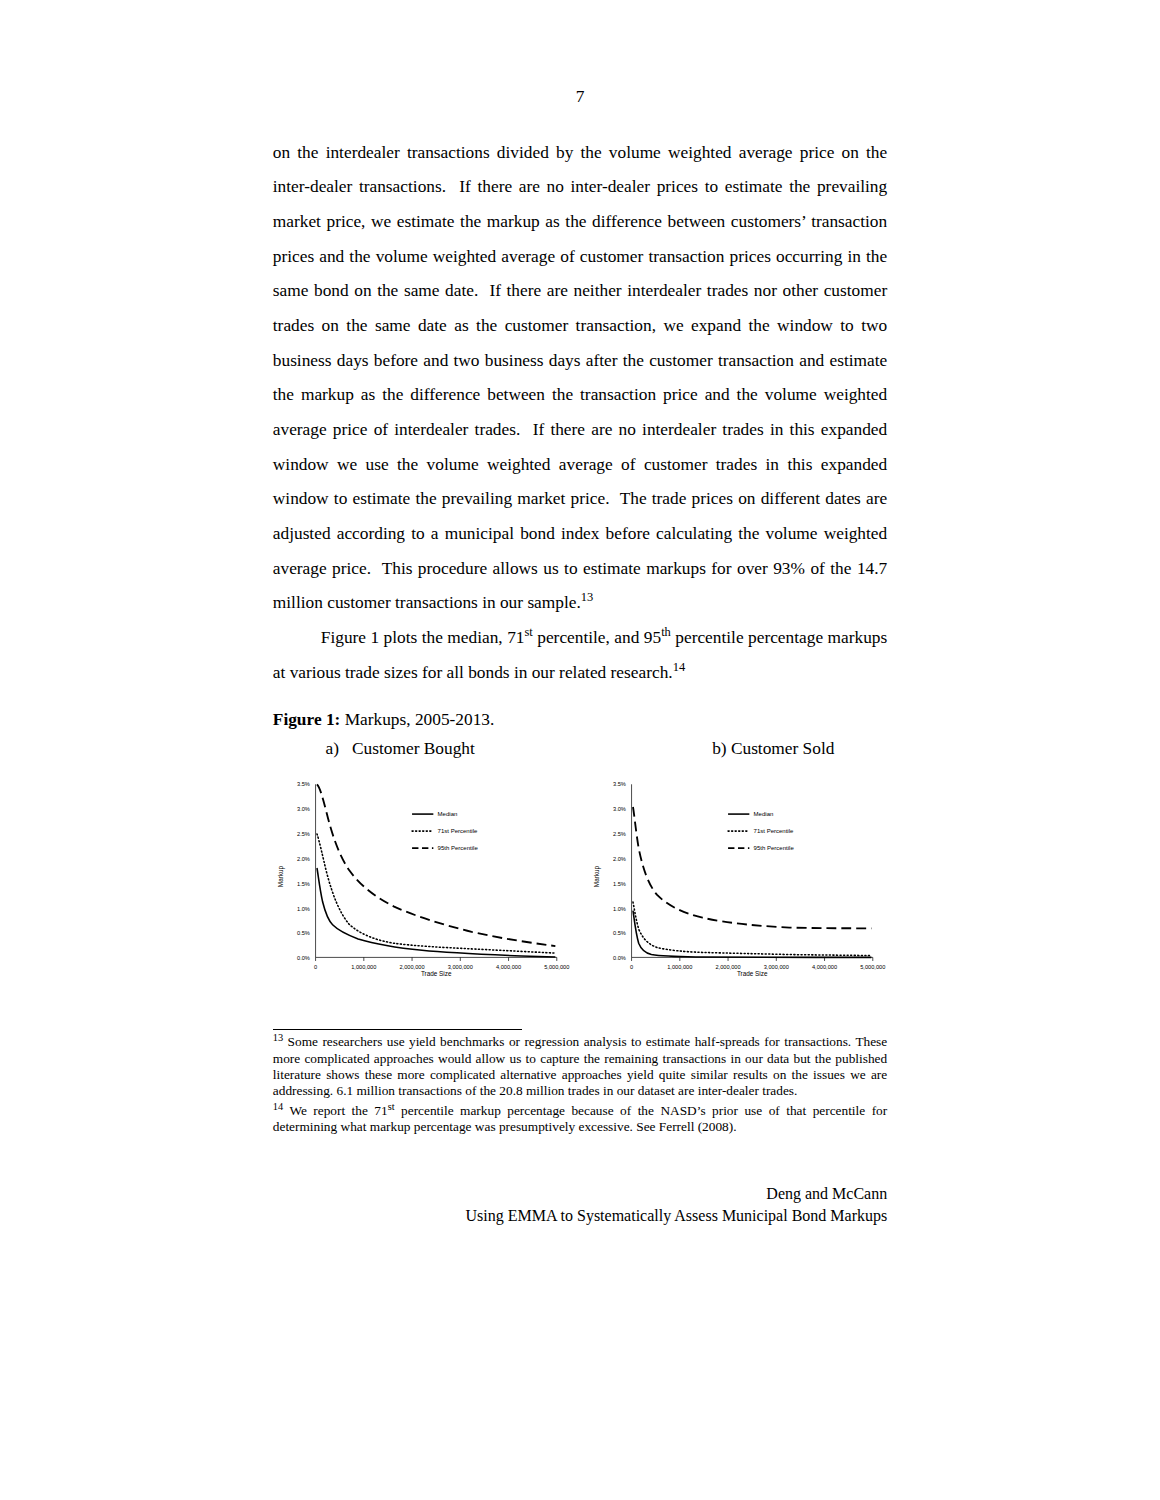7
on the interdealer transactions divided by the volume weighted average price on the inter-dealer transactions. If there are no inter-dealer prices to estimate the prevailing market price, we estimate the markup as the difference between customers’ transaction prices and the volume weighted average of customer transaction prices occurring in the same bond on the same date. If there are neither interdealer trades nor other customer trades on the same date as the customer transaction, we expand the window to two business days before and two business days after the customer transaction and estimate the markup as the difference between the transaction price and the volume weighted average price of interdealer trades. If there are no interdealer trades in this expanded window we use the volume weighted average of customer trades in this expanded window to estimate the prevailing market price. The trade prices on different dates are adjusted according to a municipal bond index before calculating the volume weighted average price. This procedure allows us to estimate markups for over 93% of the 14.7 million customer transactions in our sample.13
Figure 1 plots the median, 71st percentile, and 95th percentile percentage markups at various trade sizes for all bonds in our related research.14
Figure 1: Markups, 2005-2013.
a) Customer Bought
b) Customer Sold
Markup 3.5% 3.0% 2.5% 2.0% 1.5% 1.0% 0.5% 0.0% 0 1,000,000 2,000,000 3,000,000 4,000,000 5,000,000 Trade Size Median 71st Percentile 95th Percentile
Markup 3.5% 3.0% 2.5% 2.0% 1.5% 1.0% 0.5% 0.0% 0 1,000,000 2,000,000 3,000,000 4,000,000 5,000,000 Trade Size Median 71st Percentile 95th Percentile
13 Some researchers use yield benchmarks or regression analysis to estimate half-spreads for transactions. These more complicated approaches would allow us to capture the remaining transactions in our data but the published literature shows these more complicated alternative approaches yield quite similar results on the issues we are addressing. 6.1 million transactions of the 20.8 million trades in our dataset are inter-dealer trades.
14 We report the 71st percentile markup percentage because of the NASD’s prior use of that percentile for determining what markup percentage was presumptively excessive. See Ferrell (2008).
Deng and McCann
Using EMMA to Systematically Assess Municipal Bond Markups